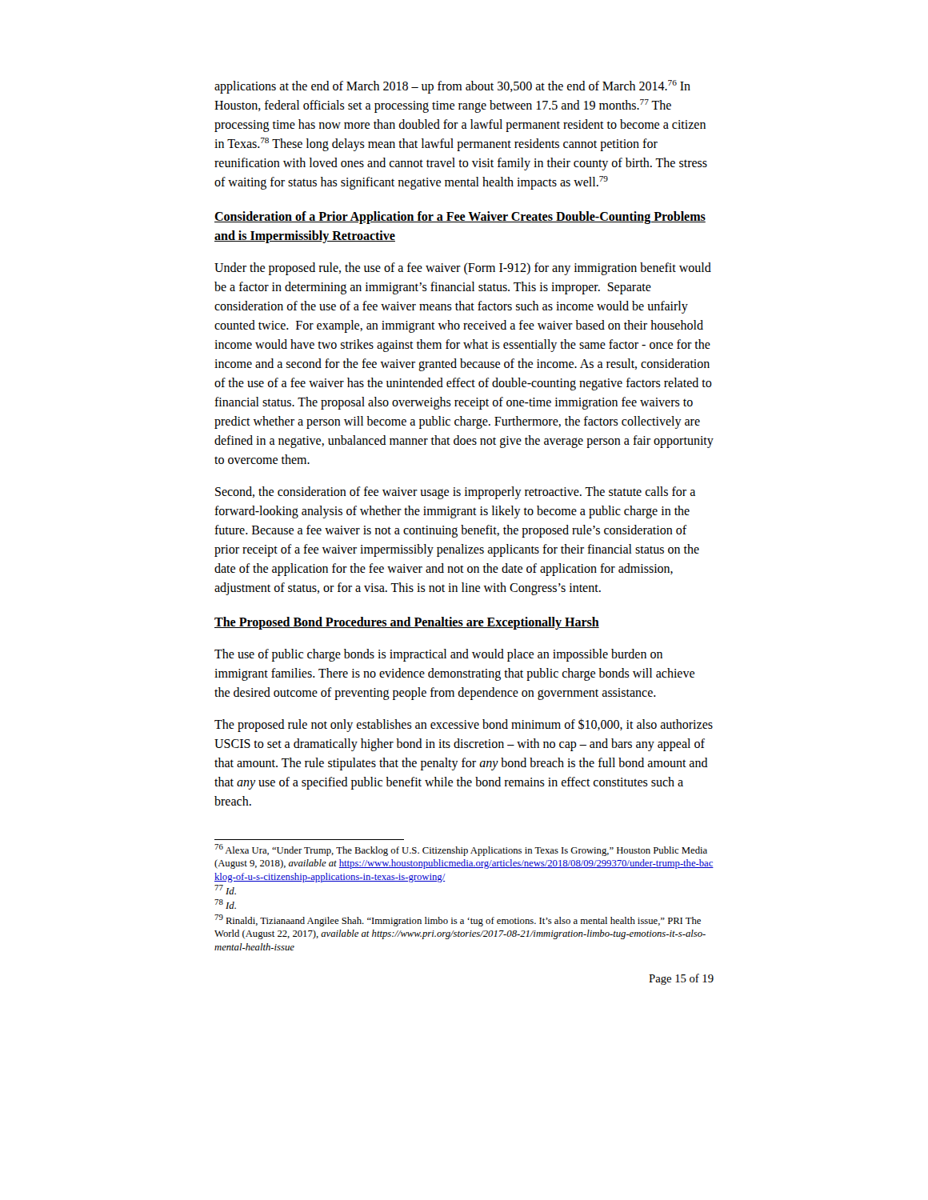applications at the end of March 2018 – up from about 30,500 at the end of March 2014.76 In Houston, federal officials set a processing time range between 17.5 and 19 months.77 The processing time has now more than doubled for a lawful permanent resident to become a citizen in Texas.78 These long delays mean that lawful permanent residents cannot petition for reunification with loved ones and cannot travel to visit family in their county of birth. The stress of waiting for status has significant negative mental health impacts as well.79
Consideration of a Prior Application for a Fee Waiver Creates Double-Counting Problems and is Impermissibly Retroactive
Under the proposed rule, the use of a fee waiver (Form I-912) for any immigration benefit would be a factor in determining an immigrant’s financial status. This is improper. Separate consideration of the use of a fee waiver means that factors such as income would be unfairly counted twice. For example, an immigrant who received a fee waiver based on their household income would have two strikes against them for what is essentially the same factor - once for the income and a second for the fee waiver granted because of the income. As a result, consideration of the use of a fee waiver has the unintended effect of double-counting negative factors related to financial status. The proposal also overweighs receipt of one-time immigration fee waivers to predict whether a person will become a public charge. Furthermore, the factors collectively are defined in a negative, unbalanced manner that does not give the average person a fair opportunity to overcome them.
Second, the consideration of fee waiver usage is improperly retroactive. The statute calls for a forward-looking analysis of whether the immigrant is likely to become a public charge in the future. Because a fee waiver is not a continuing benefit, the proposed rule’s consideration of prior receipt of a fee waiver impermissibly penalizes applicants for their financial status on the date of the application for the fee waiver and not on the date of application for admission, adjustment of status, or for a visa. This is not in line with Congress’s intent.
The Proposed Bond Procedures and Penalties are Exceptionally Harsh
The use of public charge bonds is impractical and would place an impossible burden on immigrant families. There is no evidence demonstrating that public charge bonds will achieve the desired outcome of preventing people from dependence on government assistance.
The proposed rule not only establishes an excessive bond minimum of $10,000, it also authorizes USCIS to set a dramatically higher bond in its discretion – with no cap – and bars any appeal of that amount. The rule stipulates that the penalty for any bond breach is the full bond amount and that any use of a specified public benefit while the bond remains in effect constitutes such a breach.
76 Alexa Ura, “Under Trump, The Backlog of U.S. Citizenship Applications in Texas Is Growing,” Houston Public Media (August 9, 2018), available at https://www.houstonpublicmedia.org/articles/news/2018/08/09/299370/under-trump-the-backlog-of-u-s-citizenship-applications-in-texas-is-growing/
77 Id.
78 Id.
79 Rinaldi, Tizianaand Angilee Shah. “Immigration limbo is a ‘tug of emotions. It’s also a mental health issue,” PRI The World (August 22, 2017), available at https://www.pri.org/stories/2017-08-21/immigration-limbo-tug-emotions-it-s-also-mental-health-issue
Page 15 of 19